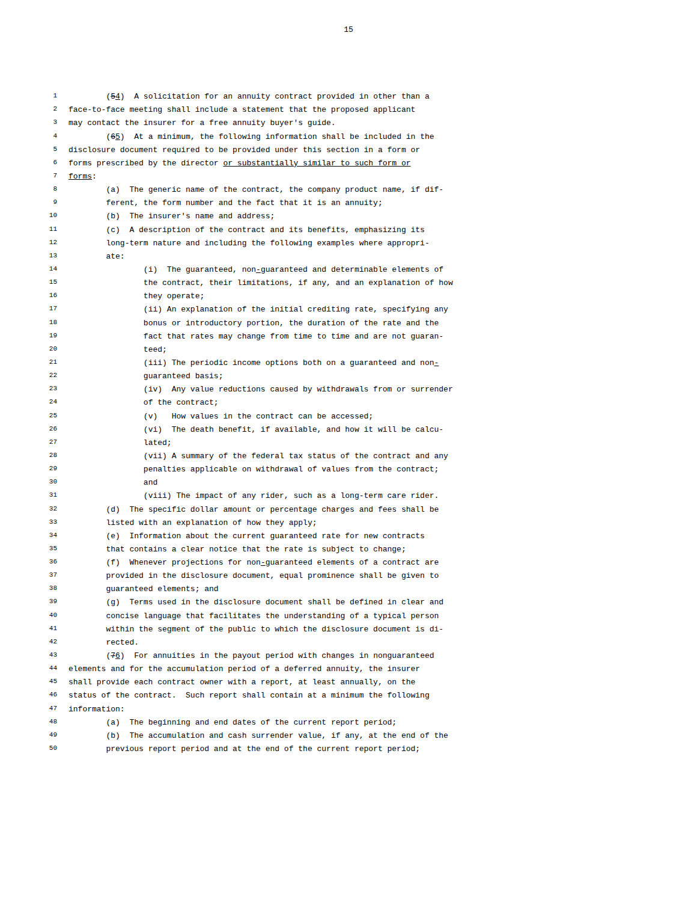15
| 1 | ( 5 4 ) A solicitation for an annuity contract provided in other than a |
| 2 | face-to-face meeting shall include a statement that the proposed applicant |
| 3 | may contact the insurer for a free annuity buyer's guide. |
| 4 | ( 6 5 ) At a minimum, the following information shall be included in the |
| 5 | disclosure document required to be provided under this section in a form or |
| 6 | forms prescribed by the director or substantially similar to such form or |
| 7 | forms : |
| 8 | (a) The generic name of the contract, the company product name, if dif- |
| 9 | ferent, the form number and the fact that it is an annuity; |
| 10 | (b) The insurer's name and address; |
| 11 | (c) A description of the contract and its benefits, emphasizing its |
| 12 | long-term nature and including the following examples where appropri- |
| 13 | ate: |
| 14 | (i) The guaranteed, non - guaranteed and determinable elements of |
| 15 | the contract, their limitations, if any, and an explanation of how |
| 16 | they operate; |
| 17 | (ii) An explanation of the initial crediting rate, specifying any |
| 18 | bonus or introductory portion, the duration of the rate and the |
| 19 | fact that rates may change from time to time and are not guaran- |
| 20 | teed; |
| 21 | (iii) The periodic income options both on a guaranteed and non - |
| 22 | guaranteed basis; |
| 23 | (iv) Any value reductions caused by withdrawals from or surrender |
| 24 | of the contract; |
| 25 | (v) How values in the contract can be accessed; |
| 26 | (vi) The death benefit, if available, and how it will be calcu- |
| 27 | lated; |
| 28 | (vii) A summary of the federal tax status of the contract and any |
| 29 | penalties applicable on withdrawal of values from the contract; |
| 30 | and |
| 31 | (viii) The impact of any rider, such as a long-term care rider. |
| 32 | (d) The specific dollar amount or percentage charges and fees shall be |
| 33 | listed with an explanation of how they apply; |
| 34 | (e) Information about the current guaranteed rate for new contracts |
| 35 | that contains a clear notice that the rate is subject to change; |
| 36 | (f) Whenever projections for non - guaranteed elements of a contract are |
| 37 | provided in the disclosure document, equal prominence shall be given to |
| 38 | guaranteed elements; and |
| 39 | (g) Terms used in the disclosure document shall be defined in clear and |
| 40 | concise language that facilitates the understanding of a typical person |
| 41 | within the segment of the public to which the disclosure document is di- |
| 42 | rected. |
| 43 | ( 7 6 ) For annuities in the payout period with changes in nonguaranteed |
| 44 | elements and for the accumulation period of a deferred annuity, the insurer |
| 45 | shall provide each contract owner with a report, at least annually, on the |
| 46 | status of the contract. Such report shall contain at a minimum the following |
| 47 | information: |
| 48 | (a) The beginning and end dates of the current report period; |
| 49 | (b) The accumulation and cash surrender value, if any, at the end of the |
| 50 | previous report period and at the end of the current report period; |